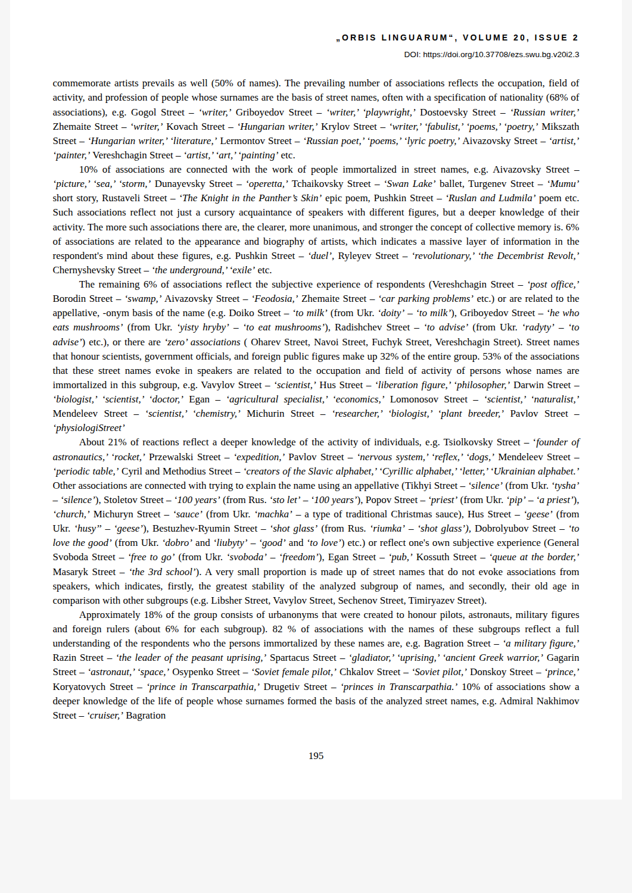„Orbis Linguarum“, Volume 20, Issue 2
DOI: https://doi.org/10.37708/ezs.swu.bg.v20i2.3
commemorate artists prevails as well (50% of names). The prevailing number of associations reflects the occupation, field of activity, and profession of people whose surnames are the basis of street names, often with a specification of nationality (68% of associations), e.g. Gogol Street – ‘writer,’ Griboyedov Street – ‘writer,’ ‘playwright,’ Dostoevsky Street – ‘Russian writer,’ Zhemaite Street – ‘writer,’ Kovach Street – ‘Hungarian writer,’ Krylov Street – ‘writer,’ ‘fabulist,’ ‘poems,’ ‘poetry,’ Mikszath Street – ‘Hungarian writer,’ ‘literature,’ Lermontov Street – ‘Russian poet,’ ‘poems,’ ‘lyric poetry,’ Aivazovsky Street – ‘artist,’ ‘painter,’ Vereshchagin Street – ‘artist,’ ‘art,’ ‘painting’ etc.
10% of associations are connected with the work of people immortalized in street names, e.g. Aivazovsky Street – ‘picture,’ ‘sea,’ ‘storm,’ Dunayevsky Street – ‘operetta,’ Tchaikovsky Street – ‘Swan Lake’ ballet, Turgenev Street – ‘Mumu’ short story, Rustaveli Street – ‘The Knight in the Panther’s Skin’ epic poem, Pushkin Street – ‘Ruslan and Ludmila’ poem etc. Such associations reflect not just a cursory acquaintance of speakers with different figures, but a deeper knowledge of their activity. The more such associations there are, the clearer, more unanimous, and stronger the concept of collective memory is. 6% of associations are related to the appearance and biography of artists, which indicates a massive layer of information in the respondent's mind about these figures, e.g. Pushkin Street – ‘duel’, Ryleyev Street – ‘revolutionary,’ ‘the Decembrist Revolt,’ Chernyshevsky Street – ‘the underground,’ ‘exile’ etc.
The remaining 6% of associations reflect the subjective experience of respondents (Vereshchagin Street – ‘post office,’ Borodin Street – ‘swamp,’ Aivazovsky Street – ‘Feodosia,’ Zhemaite Street – ‘car parking problems’ etc.) or are related to the appellative, -onym basis of the name (e.g. Doiko Street – ‘to milk’ (from Ukr. ‘doity’ – ‘to milk’), Griboyedov Street – ‘he who eats mushrooms’ (from Ukr. ‘yisty hryby’ – ‘to eat mushrooms’), Radishchev Street – ‘to advise’ (from Ukr. ‘radyty’ – ‘to advise’) etc.), or there are ‘zero’ associations ( Oharev Street, Navoi Street, Fuchyk Street, Vereshchagin Street). Street names that honour scientists, government officials, and foreign public figures make up 32% of the entire group. 53% of the associations that these street names evoke in speakers are related to the occupation and field of activity of persons whose names are immortalized in this subgroup, e.g. Vavylov Street – ‘scientist,’ Hus Street – ‘liberation figure,’ ‘philosopher,’ Darwin Street – ‘biologist,’ ‘scientist,’ ‘doctor,’ Egan – ‘agricultural specialist,’ ‘economics,’ Lomonosov Street – ‘scientist,’ ‘naturalist,’ Mendeleev Street – ‘scientist,’ ‘chemistry,’ Michurin Street – ‘researcher,’ ‘biologist,’ ‘plant breeder,’ Pavlov Street – ‘physiologiStreet’
About 21% of reactions reflect a deeper knowledge of the activity of individuals, e.g. Tsiolkovsky Street – ‘founder of astronautics,’ ‘rocket,’ Przewalski Street – ‘expedition,’ Pavlov Street – ‘nervous system,’ ‘reflex,’ ‘dogs,’ Mendeleev Street – ‘periodic table,’ Cyril and Methodius Street – ‘creators of the Slavic alphabet,’ ‘Cyrillic alphabet,’ ‘letter,’ ‘Ukrainian alphabet.’ Other associations are connected with trying to explain the name using an appellative (Tikhyi Street – ‘silence’ (from Ukr. ‘tysha’ – ‘silence’), Stoletov Street – ‘100 years’ (from Rus. ‘sto let’ – ‘100 years’), Popov Street – ‘priest’ (from Ukr. ‘pip’ – ‘a priest’), ‘church,’ Michuryn Street – ‘sauce’ (from Ukr. ‘machka’ – a type of traditional Christmas sauce), Hus Street – ‘geese’ (from Ukr. ‘husy’’ – ‘geese’), Bestuzhev-Ryumin Street – ‘shot glass’ (from Rus. ‘riumka’ – ‘shot glass’), Dobrolyubov Street – ‘to love the good’ (from Ukr. ‘dobro’ and ‘liubyty’ – ‘good’ and ‘to love’) etc.) or reflect one's own subjective experience (General Svoboda Street – ‘free to go’ (from Ukr. ‘svoboda’ – ‘freedom’), Egan Street – ‘pub,’ Kossuth Street – ‘queue at the border,’ Masaryk Street – ‘the 3rd school’). A very small proportion is made up of street names that do not evoke associations from speakers, which indicates, firstly, the greatest stability of the analyzed subgroup of names, and secondly, their old age in comparison with other subgroups (e.g. Libsher Street, Vavylov Street, Sechenov Street, Timiryazev Street).
Approximately 18% of the group consists of urbanonyms that were created to honour pilots, astronauts, military figures and foreign rulers (about 6% for each subgroup). 82 % of associations with the names of these subgroups reflect a full understanding of the respondents who the persons immortalized by these names are, e.g. Bagration Street – ‘a military figure,’ Razin Street – ‘the leader of the peasant uprising,’ Spartacus Street – ‘gladiator,’ ‘uprising,’ ‘ancient Greek warrior,’ Gagarin Street – ‘astronaut,’ ‘space,’ Osypenko Street – ‘Soviet female pilot,’ Chkalov Street – ‘Soviet pilot,’ Donskoy Street – ‘prince,’ Koryatovych Street – ‘prince in Transcarpathia,’ Drugetiv Street – ‘princes in Transcarpathia.’ 10% of associations show a deeper knowledge of the life of people whose surnames formed the basis of the analyzed street names, e.g. Admiral Nakhimov Street – ‘cruiser,’ Bagration
195